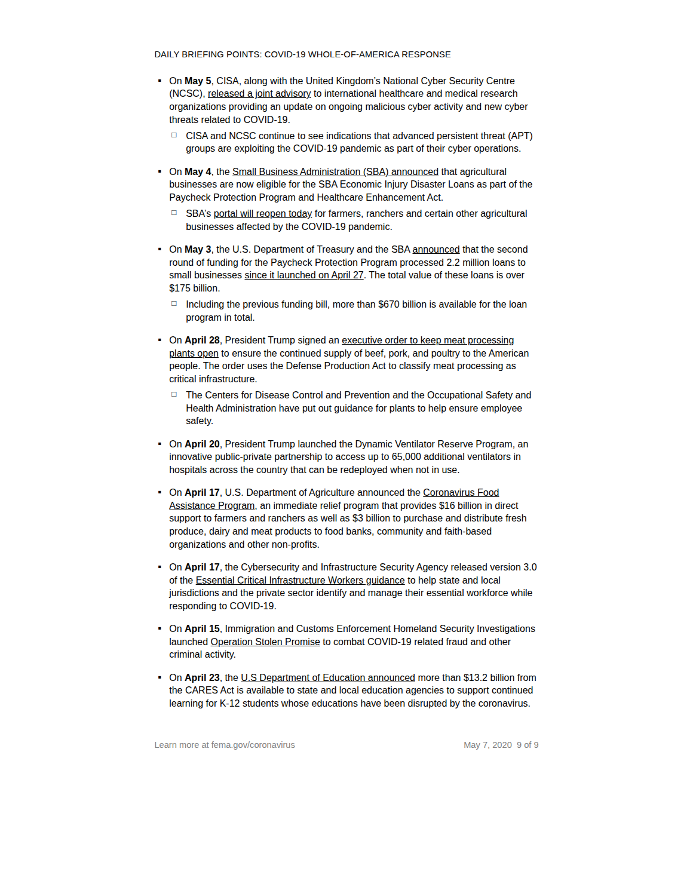DAILY BRIEFING POINTS: COVID-19 WHOLE-OF-AMERICA RESPONSE
On May 5, CISA, along with the United Kingdom’s National Cyber Security Centre (NCSC), released a joint advisory to international healthcare and medical research organizations providing an update on ongoing malicious cyber activity and new cyber threats related to COVID-19.
CISA and NCSC continue to see indications that advanced persistent threat (APT) groups are exploiting the COVID-19 pandemic as part of their cyber operations.
On May 4, the Small Business Administration (SBA) announced that agricultural businesses are now eligible for the SBA Economic Injury Disaster Loans as part of the Paycheck Protection Program and Healthcare Enhancement Act.
SBA’s portal will reopen today for farmers, ranchers and certain other agricultural businesses affected by the COVID-19 pandemic.
On May 3, the U.S. Department of Treasury and the SBA announced that the second round of funding for the Paycheck Protection Program processed 2.2 million loans to small businesses since it launched on April 27. The total value of these loans is over $175 billion.
Including the previous funding bill, more than $670 billion is available for the loan program in total.
On April 28, President Trump signed an executive order to keep meat processing plants open to ensure the continued supply of beef, pork, and poultry to the American people. The order uses the Defense Production Act to classify meat processing as critical infrastructure.
The Centers for Disease Control and Prevention and the Occupational Safety and Health Administration have put out guidance for plants to help ensure employee safety.
On April 20, President Trump launched the Dynamic Ventilator Reserve Program, an innovative public-private partnership to access up to 65,000 additional ventilators in hospitals across the country that can be redeployed when not in use.
On April 17, U.S. Department of Agriculture announced the Coronavirus Food Assistance Program, an immediate relief program that provides $16 billion in direct support to farmers and ranchers as well as $3 billion to purchase and distribute fresh produce, dairy and meat products to food banks, community and faith-based organizations and other non-profits.
On April 17, the Cybersecurity and Infrastructure Security Agency released version 3.0 of the Essential Critical Infrastructure Workers guidance to help state and local jurisdictions and the private sector identify and manage their essential workforce while responding to COVID-19.
On April 15, Immigration and Customs Enforcement Homeland Security Investigations launched Operation Stolen Promise to combat COVID-19 related fraud and other criminal activity.
On April 23, the U.S Department of Education announced more than $13.2 billion from the CARES Act is available to state and local education agencies to support continued learning for K-12 students whose educations have been disrupted by the coronavirus.
Learn more at fema.gov/coronavirus
May 7, 2020 9 of 9